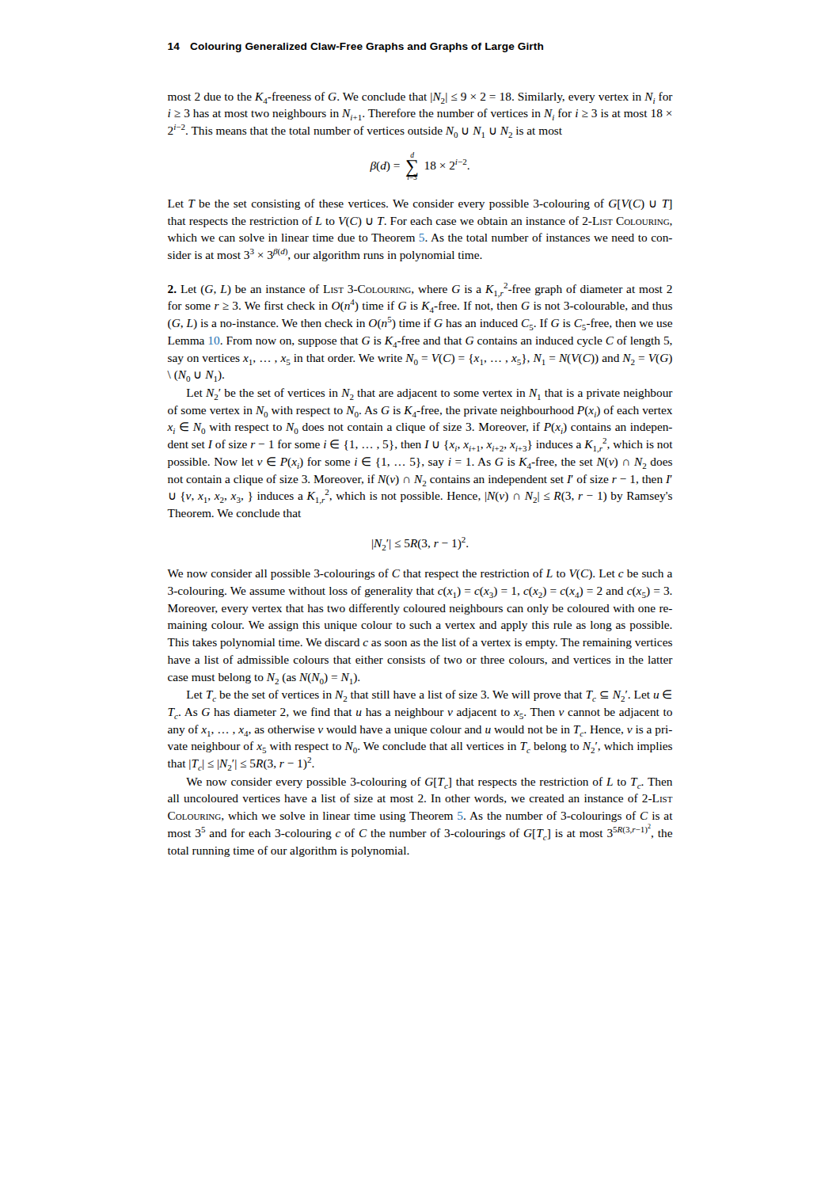14 Colouring Generalized Claw-Free Graphs and Graphs of Large Girth
most 2 due to the K4-freeness of G. We conclude that |N2| ≤ 9 × 2 = 18. Similarly, every vertex in Ni for i ≥ 3 has at most two neighbours in Ni+1. Therefore the number of vertices in Ni for i ≥ 3 is at most 18 × 2i−2. This means that the total number of vertices outside N0 ∪ N1 ∪ N2 is at most
β(d) = d∑i=3 18 × 2i−2.
Let T be the set consisting of these vertices. We consider every possible 3-colouring of G[V(C) ∪ T] that respects the restriction of L to V(C) ∪ T. For each case we obtain an instance of 2-List Colouring, which we can solve in linear time due to Theorem 5. As the total number of instances we need to consider is at most 33 × 3β(d), our algorithm runs in polynomial time.
2. Let (G, L) be an instance of List 3-Colouring, where G is a K1,r2-free graph of diameter at most 2 for some r ≥ 3. We first check in O(n4) time if G is K4-free. If not, then G is not 3-colourable, and thus (G, L) is a no-instance. We then check in O(n5) time if G has an induced C5. If G is C5-free, then we use Lemma 10. From now on, suppose that G is K4-free and that G contains an induced cycle C of length 5, say on vertices x1, … , x5 in that order. We write N0 = V(C) = {x1, … , x5}, N1 = N(V(C)) and N2 = V(G) \ (N0 ∪ N1).
Let N2′ be the set of vertices in N2 that are adjacent to some vertex in N1 that is a private neighbour of some vertex in N0 with respect to N0. As G is K4-free, the private neighbourhood P(xi) of each vertex xi ∈ N0 with respect to N0 does not contain a clique of size 3. Moreover, if P(xi) contains an independent set I of size r − 1 for some i ∈ {1, … , 5}, then I ∪ {xi, xi+1, xi+2, xi+3} induces a K1,r2, which is not possible. Now let v ∈ P(xi) for some i ∈ {1, … 5}, say i = 1. As G is K4-free, the set N(v) ∩ N2 does not contain a clique of size 3. Moreover, if N(v) ∩ N2 contains an independent set I′ of size r − 1, then I′ ∪ {v, x1, x2, x3, } induces a K1,r2, which is not possible. Hence, |N(v) ∩ N2| ≤ R(3, r − 1) by Ramsey's Theorem. We conclude that
|N2′| ≤ 5R(3, r − 1)2.
We now consider all possible 3-colourings of C that respect the restriction of L to V(C). Let c be such a 3-colouring. We assume without loss of generality that c(x1) = c(x3) = 1, c(x2) = c(x4) = 2 and c(x5) = 3. Moreover, every vertex that has two differently coloured neighbours can only be coloured with one remaining colour. We assign this unique colour to such a vertex and apply this rule as long as possible. This takes polynomial time. We discard c as soon as the list of a vertex is empty. The remaining vertices have a list of admissible colours that either consists of two or three colours, and vertices in the latter case must belong to N2 (as N(N0) = N1).
Let Tc be the set of vertices in N2 that still have a list of size 3. We will prove that Tc ⊆ N2′. Let u ∈ Tc. As G has diameter 2, we find that u has a neighbour v adjacent to x5. Then v cannot be adjacent to any of x1, … , x4, as otherwise v would have a unique colour and u would not be in Tc. Hence, v is a private neighbour of x5 with respect to N0. We conclude that all vertices in Tc belong to N2′, which implies that |Tc| ≤ |N2′| ≤ 5R(3, r − 1)2.
We now consider every possible 3-colouring of G[Tc] that respects the restriction of L to Tc. Then all uncoloured vertices have a list of size at most 2. In other words, we created an instance of 2-List Colouring, which we solve in linear time using Theorem 5. As the number of 3-colourings of C is at most 35 and for each 3-colouring c of C the number of 3-colourings of G[Tc] is at most 35R(3,r−1)2, the total running time of our algorithm is polynomial.